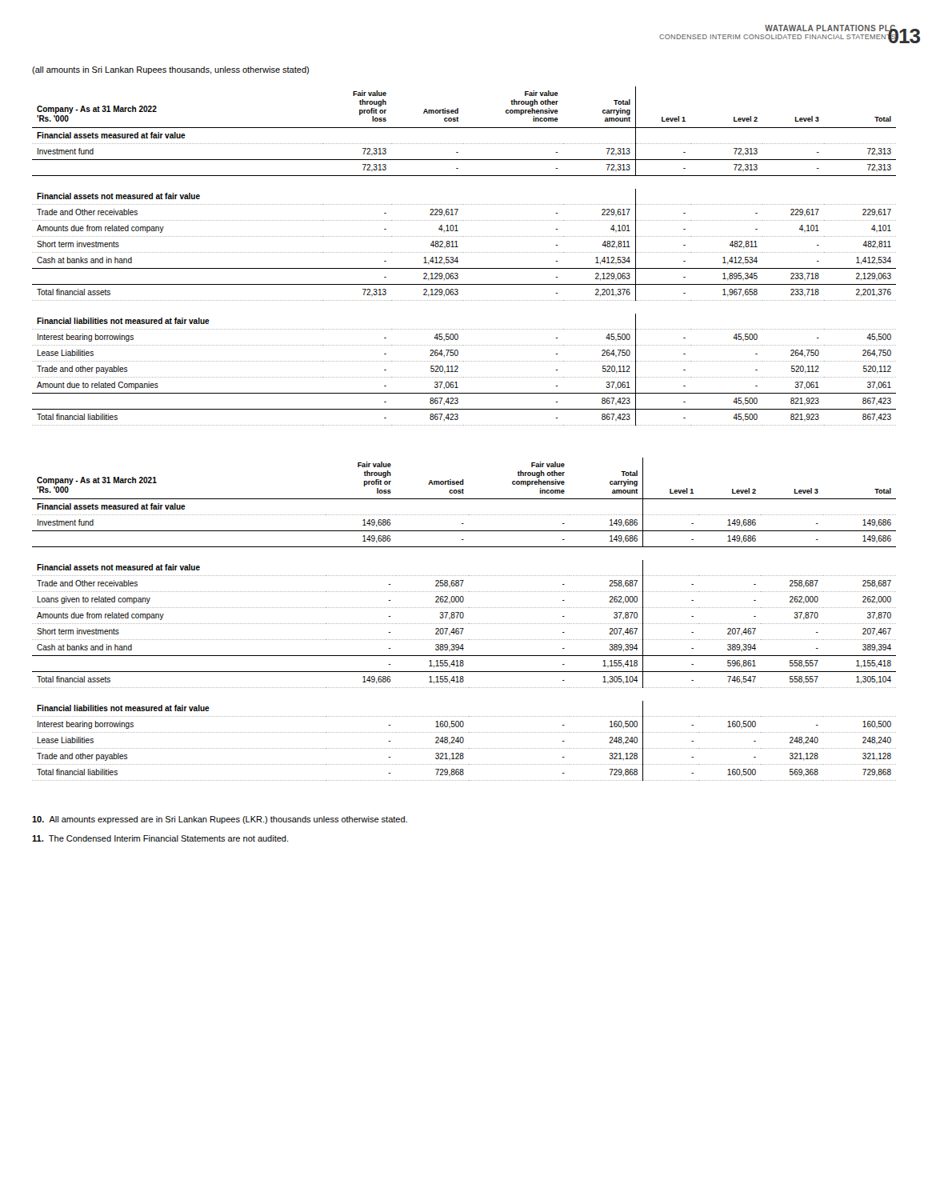WATAWALA PLANTATIONS PLC
CONDENSED INTERIM CONSOLIDATED FINANCIAL STATEMENTS
013
(all amounts in Sri Lankan Rupees thousands, unless otherwise stated)
| Company - As at 31 March 2022 'Rs. '000 | Fair value through profit or loss | Amortised cost | Fair value through other comprehensive income | Total carrying amount | Level 1 | Level 2 | Level 3 | Total |
| --- | --- | --- | --- | --- | --- | --- | --- | --- |
| Financial assets measured at fair value | | | | | | | | |
| Investment fund | 72,313 | - | - | 72,313 | - | 72,313 | - | 72,313 |
| | 72,313 | - | - | 72,313 | - | 72,313 | - | 72,313 |
| Financial assets not measured at fair value | | | | | | | | |
| Trade and Other receivables | - | 229,617 | - | 229,617 | - | - | 229,617 | 229,617 |
| Amounts due from related company | - | 4,101 | - | 4,101 | - | - | 4,101 | 4,101 |
| Short term investments | | 482,811 | - | 482,811 | - | 482,811 | - | 482,811 |
| Cash at banks and in hand | - | 1,412,534 | - | 1,412,534 | - | 1,412,534 | - | 1,412,534 |
| | - | 2,129,063 | - | 2,129,063 | - | 1,895,345 | 233,718 | 2,129,063 |
| Total financial assets | 72,313 | 2,129,063 | - | 2,201,376 | - | 1,967,658 | 233,718 | 2,201,376 |
| Financial liabilities not measured at fair value | | | | | | | | |
| Interest bearing borrowings | - | 45,500 | - | 45,500 | - | 45,500 | - | 45,500 |
| Lease Liabilities | - | 264,750 | - | 264,750 | - | - | 264,750 | 264,750 |
| Trade and other payables | - | 520,112 | - | 520,112 | - | - | 520,112 | 520,112 |
| Amount due to related Companies | - | 37,061 | - | 37,061 | - | - | 37,061 | 37,061 |
| | - | 867,423 | - | 867,423 | - | 45,500 | 821,923 | 867,423 |
| Total financial liabilities | - | 867,423 | - | 867,423 | - | 45,500 | 821,923 | 867,423 |
| Company - As at 31 March 2021 'Rs. '000 | Fair value through profit or loss | Amortised cost | Fair value through other comprehensive income | Total carrying amount | Level 1 | Level 2 | Level 3 | Total |
| --- | --- | --- | --- | --- | --- | --- | --- | --- |
| Financial assets measured at fair value | | | | | | | | |
| Investment fund | 149,686 | - | - | 149,686 | - | 149,686 | - | 149,686 |
| | 149,686 | - | - | 149,686 | - | 149,686 | - | 149,686 |
| Financial assets not measured at fair value | | | | | | | | |
| Trade and Other receivables | - | 258,687 | - | 258,687 | - | - | 258,687 | 258,687 |
| Loans given to related company | - | 262,000 | - | 262,000 | - | - | 262,000 | 262,000 |
| Amounts due from related company | - | 37,870 | - | 37,870 | - | - | 37,870 | 37,870 |
| Short term investments | - | 207,467 | - | 207,467 | - | 207,467 | - | 207,467 |
| Cash at banks and in hand | - | 389,394 | - | 389,394 | - | 389,394 | - | 389,394 |
| | - | 1,155,418 | - | 1,155,418 | - | 596,861 | 558,557 | 1,155,418 |
| Total financial assets | 149,686 | 1,155,418 | - | 1,305,104 | - | 746,547 | 558,557 | 1,305,104 |
| Financial liabilities not measured at fair value | | | | | | | | |
| Interest bearing borrowings | - | 160,500 | - | 160,500 | - | 160,500 | - | 160,500 |
| Lease Liabilities | - | 248,240 | - | 248,240 | - | - | 248,240 | 248,240 |
| Trade and other payables | - | 321,128 | - | 321,128 | - | - | 321,128 | 321,128 |
| Total financial liabilities | - | 729,868 | - | 729,868 | - | 160,500 | 569,368 | 729,868 |
10. All amounts expressed are in Sri Lankan Rupees (LKR.) thousands unless otherwise stated.
11. The Condensed Interim Financial Statements are not audited.